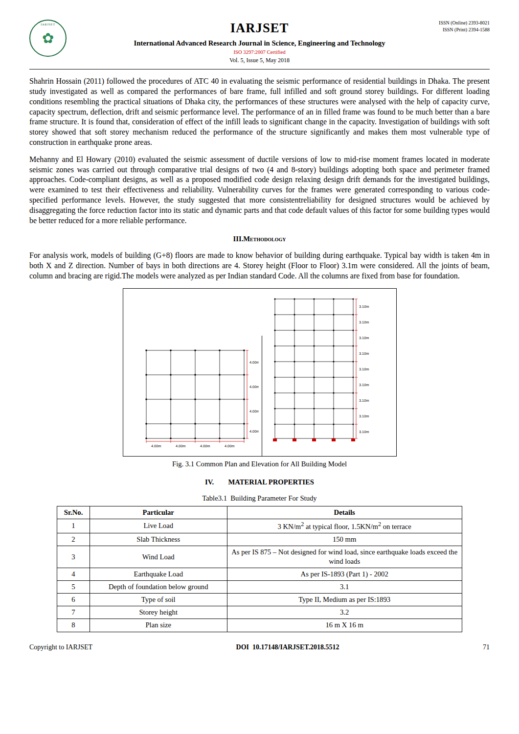IARJSET ✿
ISSN (Online) 2393-8021
ISSN (Print) 2394-1588
IARJSET
International Advanced Research Journal in Science, Engineering and Technology
ISO 3297:2007 Certified
Vol. 5, Issue 5, May 2018
Shahrin Hossain (2011) followed the procedures of ATC 40 in evaluating the seismic performance of residential buildings in Dhaka. The present study investigated as well as compared the performances of bare frame, full infilled and soft ground storey buildings. For different loading conditions resembling the practical situations of Dhaka city, the performances of these structures were analysed with the help of capacity curve, capacity spectrum, deflection, drift and seismic performance level. The performance of an in filled frame was found to be much better than a bare frame structure. It is found that, consideration of effect of the infill leads to significant change in the capacity. Investigation of buildings with soft storey showed that soft storey mechanism reduced the performance of the structure significantly and makes them most vulnerable type of construction in earthquake prone areas.
Mehanny and El Howary (2010) evaluated the seismic assessment of ductile versions of low to mid-rise moment frames located in moderate seismic zones was carried out through comparative trial designs of two (4 and 8-story) buildings adopting both space and perimeter framed approaches. Code-compliant designs, as well as a proposed modified code design relaxing design drift demands for the investigated buildings, were examined to test their effectiveness and reliability. Vulnerability curves for the frames were generated corresponding to various code-specified performance levels. However, the study suggested that more consistentreliability for designed structures would be achieved by disaggregating the force reduction factor into its static and dynamic parts and that code default values of this factor for some building types would be better reduced for a more reliable performance.
III.Methodology
For analysis work, models of building (G+8) floors are made to know behavior of building during earthquake. Typical bay width is taken 4m in both X and Z direction. Number of bays in both directions are 4. Storey height (Floor to Floor) 3.1m were considered. All the joints of beam, column and bracing are rigid.The models were analyzed as per Indian standard Code. All the columns are fixed from base for foundation.
4.00m 4.00m 4.00m 4.00m 4.00m 4.00m 4.00m 4.00m
3.10m 3.10m 3.10m 3.10m 3.10m 3.10m 3.10m 3.10m 3.10m
Fig. 3.1 Common Plan and Elevation for All Building Model
IV. MATERIAL PROPERTIES
Table3.1 Building Parameter For Study
| Sr.No. | Particular | Details |
| --- | --- | --- |
| 1 | Live Load | 3 KN/m 2 at typical floor, 1.5KN/m 2 on terrace |
| 2 | Slab Thickness | 150 mm |
| 3 | Wind Load | As per IS 875 – Not designed for wind load, since earthquake loads exceed the wind loads |
| 4 | Earthquake Load | As per IS-1893 (Part 1) - 2002 |
| 5 | Depth of foundation below ground | 3.1 |
| 6 | Type of soil | Type II, Medium as per IS:1893 |
| 7 | Storey height | 3.2 |
| 8 | Plan size | 16 m X 16 m |
Copyright to IARJSET DOI 10.17148/IARJSET.2018.5512 71